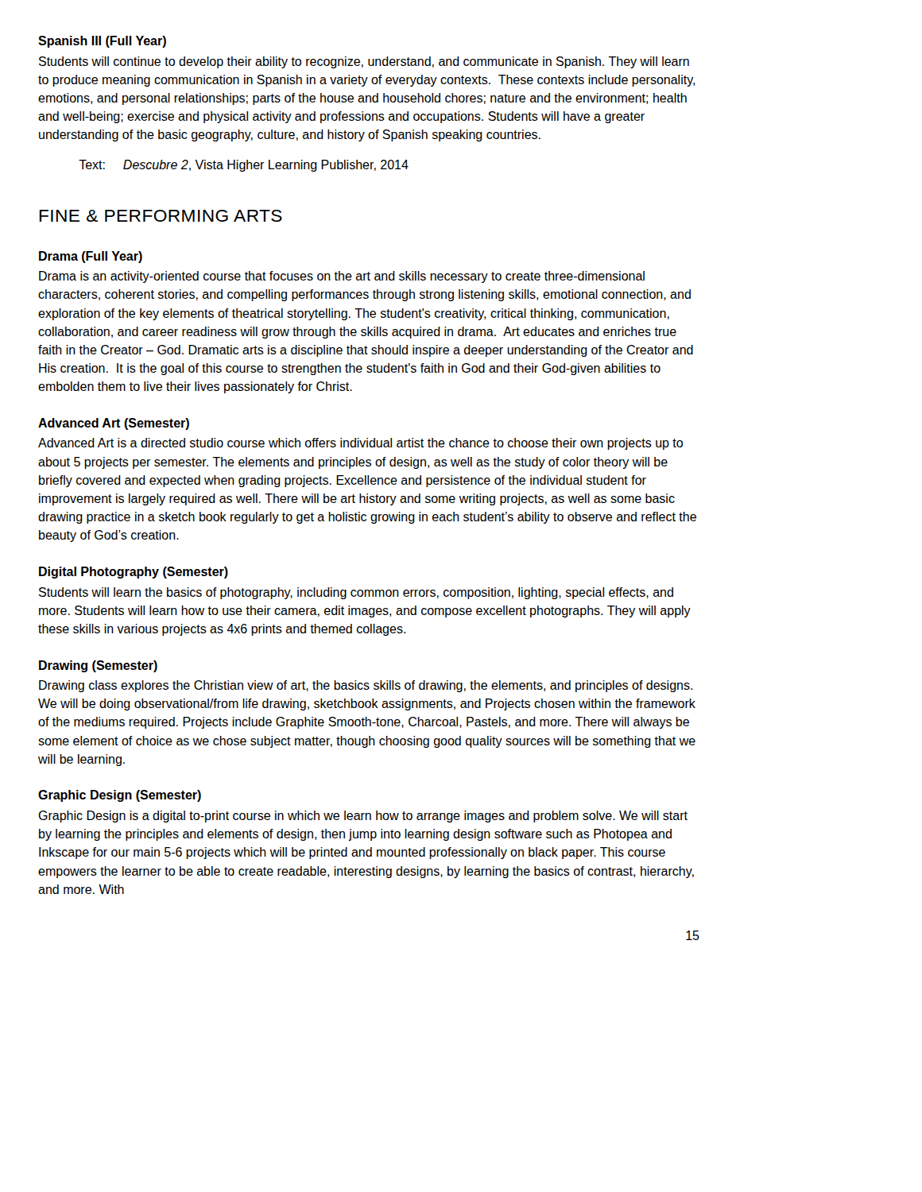Spanish III (Full Year)
Students will continue to develop their ability to recognize, understand, and communicate in Spanish. They will learn to produce meaning communication in Spanish in a variety of everyday contexts. These contexts include personality, emotions, and personal relationships; parts of the house and household chores; nature and the environment; health and well-being; exercise and physical activity and professions and occupations. Students will have a greater understanding of the basic geography, culture, and history of Spanish speaking countries.
Text: Descubre 2, Vista Higher Learning Publisher, 2014
FINE & PERFORMING ARTS
Drama (Full Year)
Drama is an activity-oriented course that focuses on the art and skills necessary to create three-dimensional characters, coherent stories, and compelling performances through strong listening skills, emotional connection, and exploration of the key elements of theatrical storytelling. The student's creativity, critical thinking, communication, collaboration, and career readiness will grow through the skills acquired in drama. Art educates and enriches true faith in the Creator – God. Dramatic arts is a discipline that should inspire a deeper understanding of the Creator and His creation. It is the goal of this course to strengthen the student's faith in God and their God-given abilities to embolden them to live their lives passionately for Christ.
Advanced Art (Semester)
Advanced Art is a directed studio course which offers individual artist the chance to choose their own projects up to about 5 projects per semester. The elements and principles of design, as well as the study of color theory will be briefly covered and expected when grading projects. Excellence and persistence of the individual student for improvement is largely required as well. There will be art history and some writing projects, as well as some basic drawing practice in a sketch book regularly to get a holistic growing in each student’s ability to observe and reflect the beauty of God’s creation.
Digital Photography (Semester)
Students will learn the basics of photography, including common errors, composition, lighting, special effects, and more. Students will learn how to use their camera, edit images, and compose excellent photographs. They will apply these skills in various projects as 4x6 prints and themed collages.
Drawing (Semester)
Drawing class explores the Christian view of art, the basics skills of drawing, the elements, and principles of designs. We will be doing observational/from life drawing, sketchbook assignments, and Projects chosen within the framework of the mediums required. Projects include Graphite Smooth-tone, Charcoal, Pastels, and more. There will always be some element of choice as we chose subject matter, though choosing good quality sources will be something that we will be learning.
Graphic Design (Semester)
Graphic Design is a digital to-print course in which we learn how to arrange images and problem solve. We will start by learning the principles and elements of design, then jump into learning design software such as Photopea and Inkscape for our main 5-6 projects which will be printed and mounted professionally on black paper. This course empowers the learner to be able to create readable, interesting designs, by learning the basics of contrast, hierarchy, and more. With
15